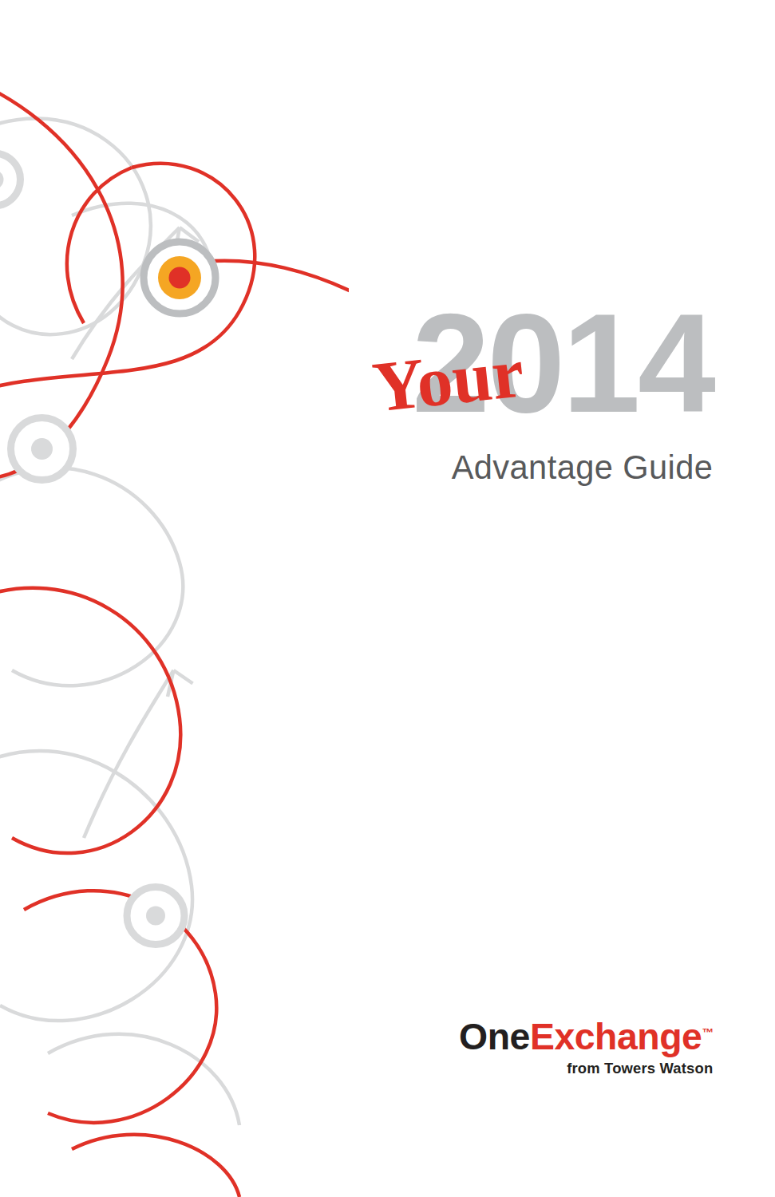Your 2014
Advantage Guide
One Exchange™
from Towers Watson